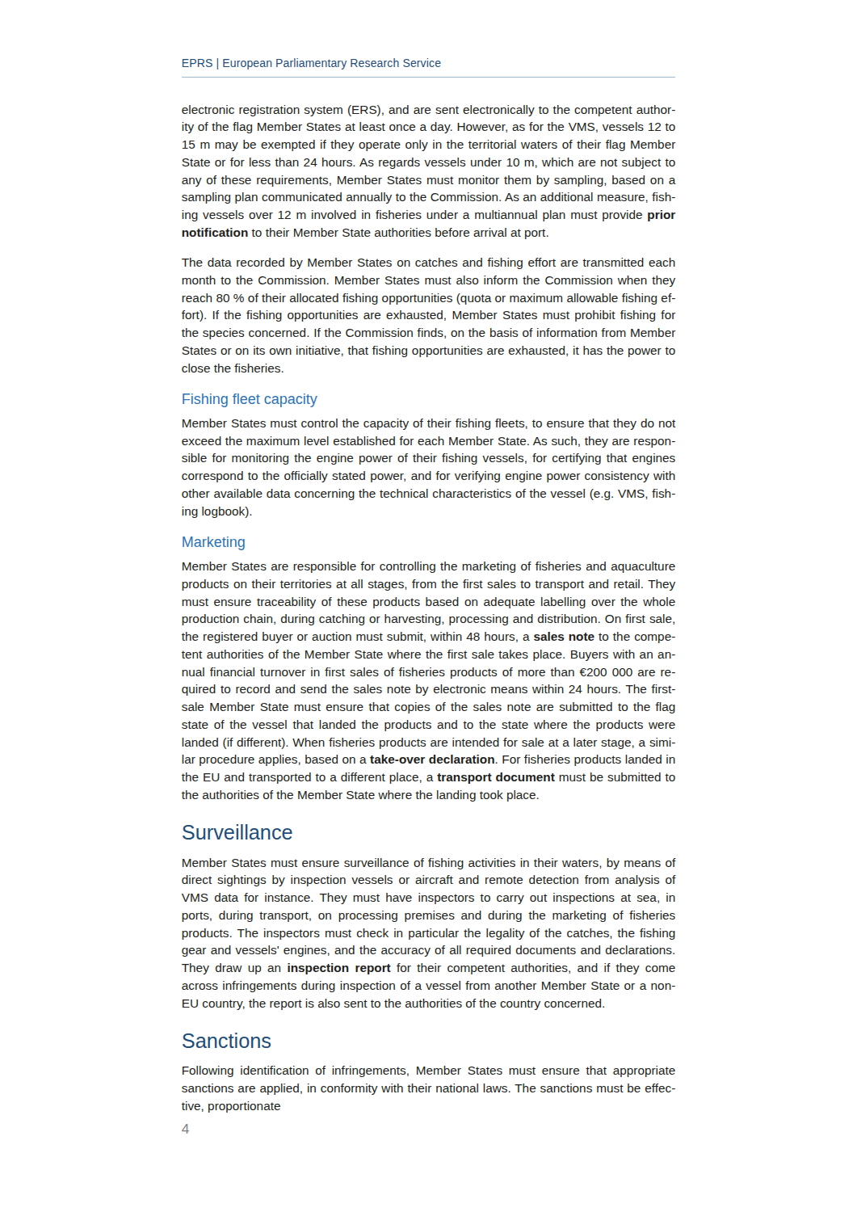EPRS | European Parliamentary Research Service
electronic registration system (ERS), and are sent electronically to the competent authority of the flag Member States at least once a day. However, as for the VMS, vessels 12 to 15 m may be exempted if they operate only in the territorial waters of their flag Member State or for less than 24 hours. As regards vessels under 10 m, which are not subject to any of these requirements, Member States must monitor them by sampling, based on a sampling plan communicated annually to the Commission. As an additional measure, fishing vessels over 12 m involved in fisheries under a multiannual plan must provide prior notification to their Member State authorities before arrival at port.
The data recorded by Member States on catches and fishing effort are transmitted each month to the Commission. Member States must also inform the Commission when they reach 80 % of their allocated fishing opportunities (quota or maximum allowable fishing effort). If the fishing opportunities are exhausted, Member States must prohibit fishing for the species concerned. If the Commission finds, on the basis of information from Member States or on its own initiative, that fishing opportunities are exhausted, it has the power to close the fisheries.
Fishing fleet capacity
Member States must control the capacity of their fishing fleets, to ensure that they do not exceed the maximum level established for each Member State. As such, they are responsible for monitoring the engine power of their fishing vessels, for certifying that engines correspond to the officially stated power, and for verifying engine power consistency with other available data concerning the technical characteristics of the vessel (e.g. VMS, fishing logbook).
Marketing
Member States are responsible for controlling the marketing of fisheries and aquaculture products on their territories at all stages, from the first sales to transport and retail. They must ensure traceability of these products based on adequate labelling over the whole production chain, during catching or harvesting, processing and distribution. On first sale, the registered buyer or auction must submit, within 48 hours, a sales note to the competent authorities of the Member State where the first sale takes place. Buyers with an annual financial turnover in first sales of fisheries products of more than €200 000 are required to record and send the sales note by electronic means within 24 hours. The first-sale Member State must ensure that copies of the sales note are submitted to the flag state of the vessel that landed the products and to the state where the products were landed (if different). When fisheries products are intended for sale at a later stage, a similar procedure applies, based on a take-over declaration. For fisheries products landed in the EU and transported to a different place, a transport document must be submitted to the authorities of the Member State where the landing took place.
Surveillance
Member States must ensure surveillance of fishing activities in their waters, by means of direct sightings by inspection vessels or aircraft and remote detection from analysis of VMS data for instance. They must have inspectors to carry out inspections at sea, in ports, during transport, on processing premises and during the marketing of fisheries products. The inspectors must check in particular the legality of the catches, the fishing gear and vessels' engines, and the accuracy of all required documents and declarations. They draw up an inspection report for their competent authorities, and if they come across infringements during inspection of a vessel from another Member State or a non-EU country, the report is also sent to the authorities of the country concerned.
Sanctions
Following identification of infringements, Member States must ensure that appropriate sanctions are applied, in conformity with their national laws. The sanctions must be effective, proportionate
4